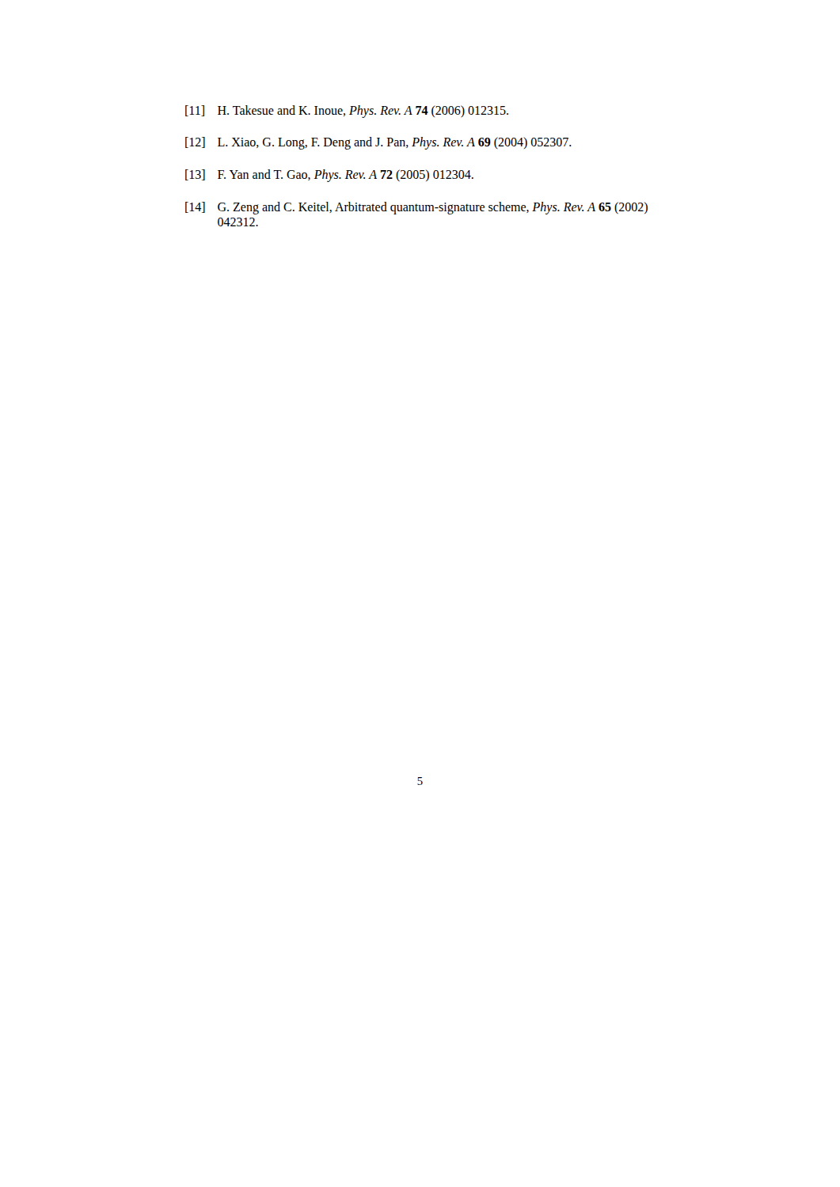[11] H. Takesue and K. Inoue, Phys. Rev. A 74 (2006) 012315.
[12] L. Xiao, G. Long, F. Deng and J. Pan, Phys. Rev. A 69 (2004) 052307.
[13] F. Yan and T. Gao, Phys. Rev. A 72 (2005) 012304.
[14] G. Zeng and C. Keitel, Arbitrated quantum-signature scheme, Phys. Rev. A 65 (2002) 042312.
5